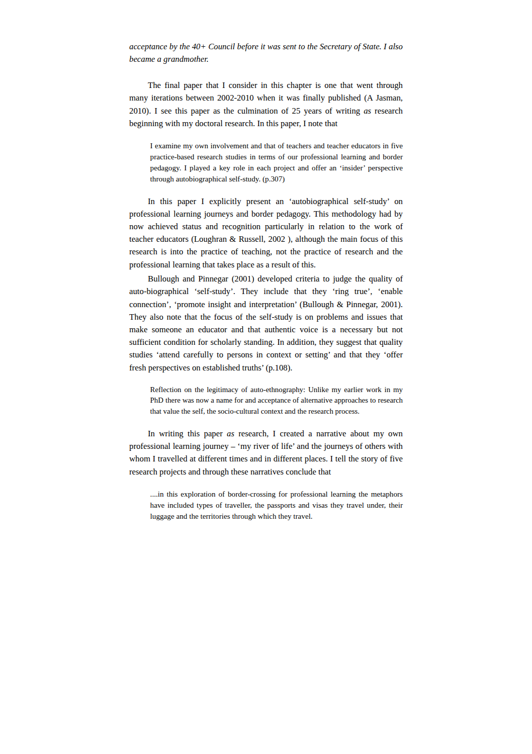acceptance by the 40+ Council before it was sent to the Secretary of State. I also became a grandmother.
The final paper that I consider in this chapter is one that went through many iterations between 2002-2010 when it was finally published (A Jasman, 2010). I see this paper as the culmination of 25 years of writing as research beginning with my doctoral research. In this paper, I note that
I examine my own involvement and that of teachers and teacher educators in five practice-based research studies in terms of our professional learning and border pedagogy. I played a key role in each project and offer an ‘insider’ perspective through autobiographical self-study. (p.307)
In this paper I explicitly present an ‘autobiographical self-study’ on professional learning journeys and border pedagogy. This methodology had by now achieved status and recognition particularly in relation to the work of teacher educators (Loughran & Russell, 2002 ), although the main focus of this research is into the practice of teaching, not the practice of research and the professional learning that takes place as a result of this.
Bullough and Pinnegar (2001) developed criteria to judge the quality of auto-biographical ‘self-study’. They include that they ‘ring true’, ‘enable connection’, ‘promote insight and interpretation’ (Bullough & Pinnegar, 2001). They also note that the focus of the self-study is on problems and issues that make someone an educator and that authentic voice is a necessary but not sufficient condition for scholarly standing. In addition, they suggest that quality studies ‘attend carefully to persons in context or setting’ and that they ‘offer fresh perspectives on established truths’ (p.108).
Reflection on the legitimacy of auto-ethnography: Unlike my earlier work in my PhD there was now a name for and acceptance of alternative approaches to research that value the self, the socio-cultural context and the research process.
In writing this paper as research, I created a narrative about my own professional learning journey – ‘my river of life’ and the journeys of others with whom I travelled at different times and in different places. I tell the story of five research projects and through these narratives conclude that
....in this exploration of border-crossing for professional learning the metaphors have included types of traveller, the passports and visas they travel under, their luggage and the territories through which they travel.